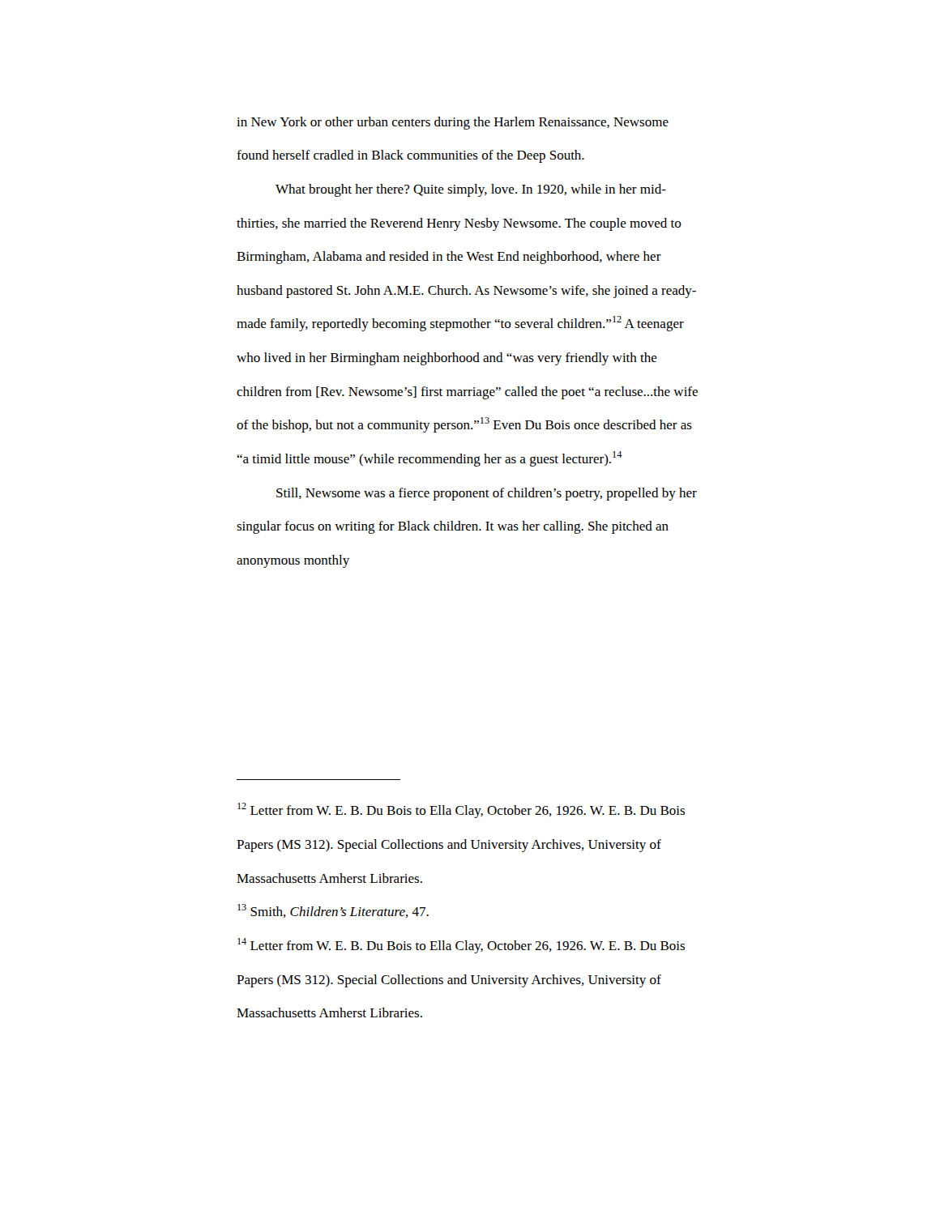in New York or other urban centers during the Harlem Renaissance, Newsome found herself cradled in Black communities of the Deep South.
What brought her there? Quite simply, love. In 1920, while in her mid-thirties, she married the Reverend Henry Nesby Newsome. The couple moved to Birmingham, Alabama and resided in the West End neighborhood, where her husband pastored St. John A.M.E. Church. As Newsome’s wife, she joined a ready-made family, reportedly becoming stepmother “to several children.”12 A teenager who lived in her Birmingham neighborhood and “was very friendly with the children from [Rev. Newsome’s] first marriage” called the poet “a recluse...the wife of the bishop, but not a community person.”13 Even Du Bois once described her as “a timid little mouse” (while recommending her as a guest lecturer).14
Still, Newsome was a fierce proponent of children’s poetry, propelled by her singular focus on writing for Black children. It was her calling. She pitched an anonymous monthly
12 Letter from W. E. B. Du Bois to Ella Clay, October 26, 1926. W. E. B. Du Bois Papers (MS 312). Special Collections and University Archives, University of Massachusetts Amherst Libraries.
13 Smith, Children’s Literature, 47.
14 Letter from W. E. B. Du Bois to Ella Clay, October 26, 1926. W. E. B. Du Bois Papers (MS 312). Special Collections and University Archives, University of Massachusetts Amherst Libraries.